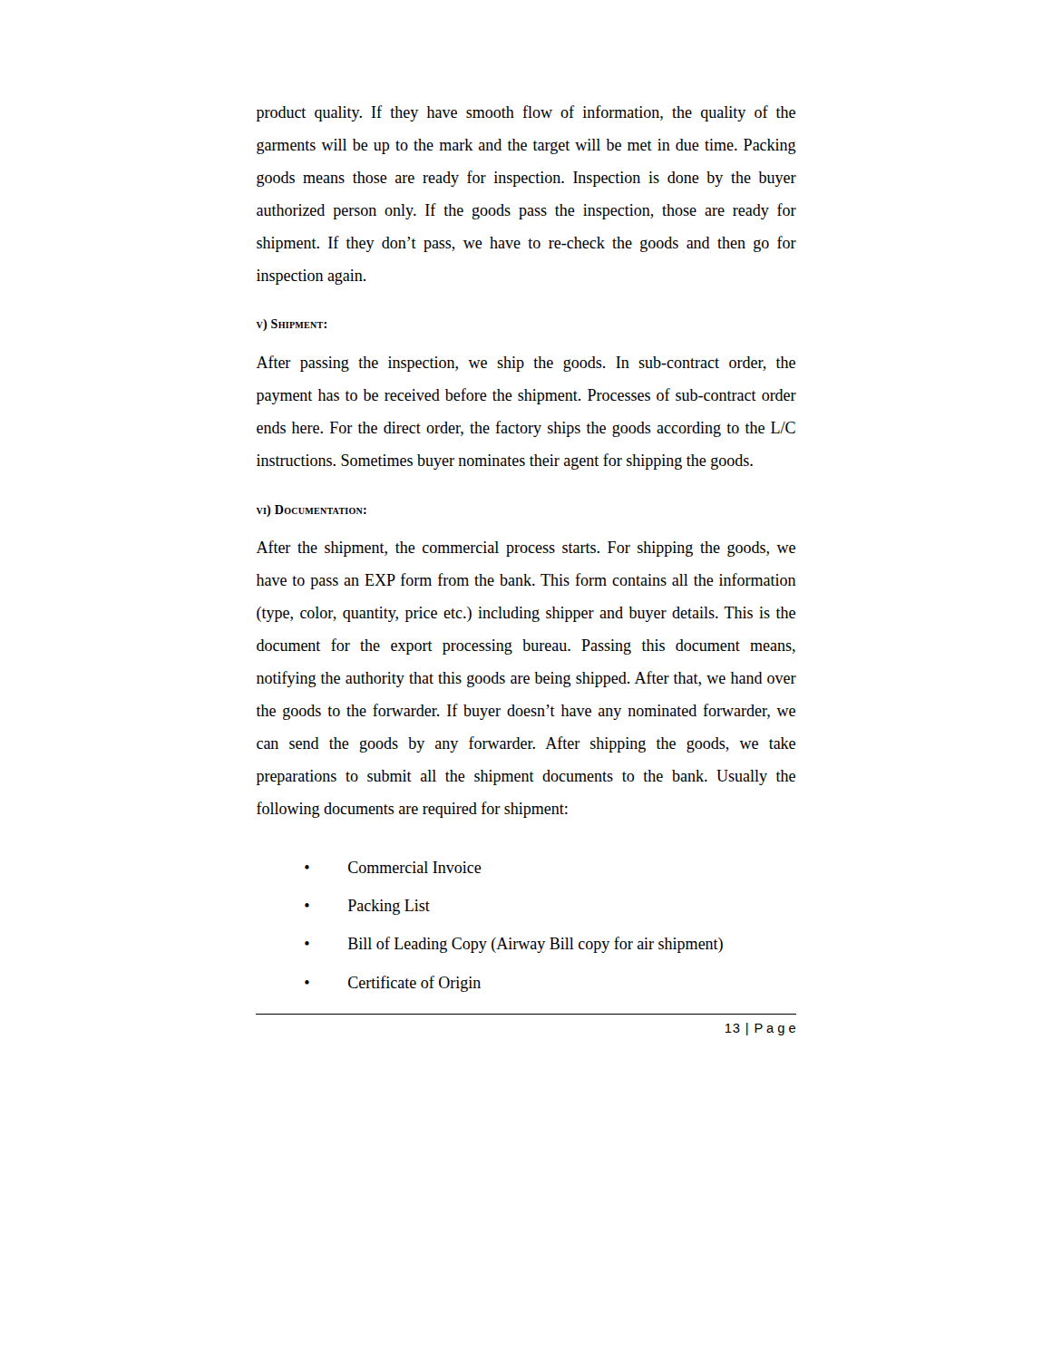product quality. If they have smooth flow of information, the quality of the garments will be up to the mark and the target will be met in due time. Packing goods means those are ready for inspection. Inspection is done by the buyer authorized person only. If the goods pass the inspection, those are ready for shipment. If they don’t pass, we have to re-check the goods and then go for inspection again.
v) Shipment:
After passing the inspection, we ship the goods. In sub-contract order, the payment has to be received before the shipment. Processes of sub-contract order ends here. For the direct order, the factory ships the goods according to the L/C instructions. Sometimes buyer nominates their agent for shipping the goods.
vi) Documentation:
After the shipment, the commercial process starts. For shipping the goods, we have to pass an EXP form from the bank. This form contains all the information (type, color, quantity, price etc.) including shipper and buyer details. This is the document for the export processing bureau. Passing this document means, notifying the authority that this goods are being shipped. After that, we hand over the goods to the forwarder. If buyer doesn’t have any nominated forwarder, we can send the goods by any forwarder. After shipping the goods, we take preparations to submit all the shipment documents to the bank. Usually the following documents are required for shipment:
Commercial Invoice
Packing List
Bill of Leading Copy (Airway Bill copy for air shipment)
Certificate of Origin
13 | P a g e